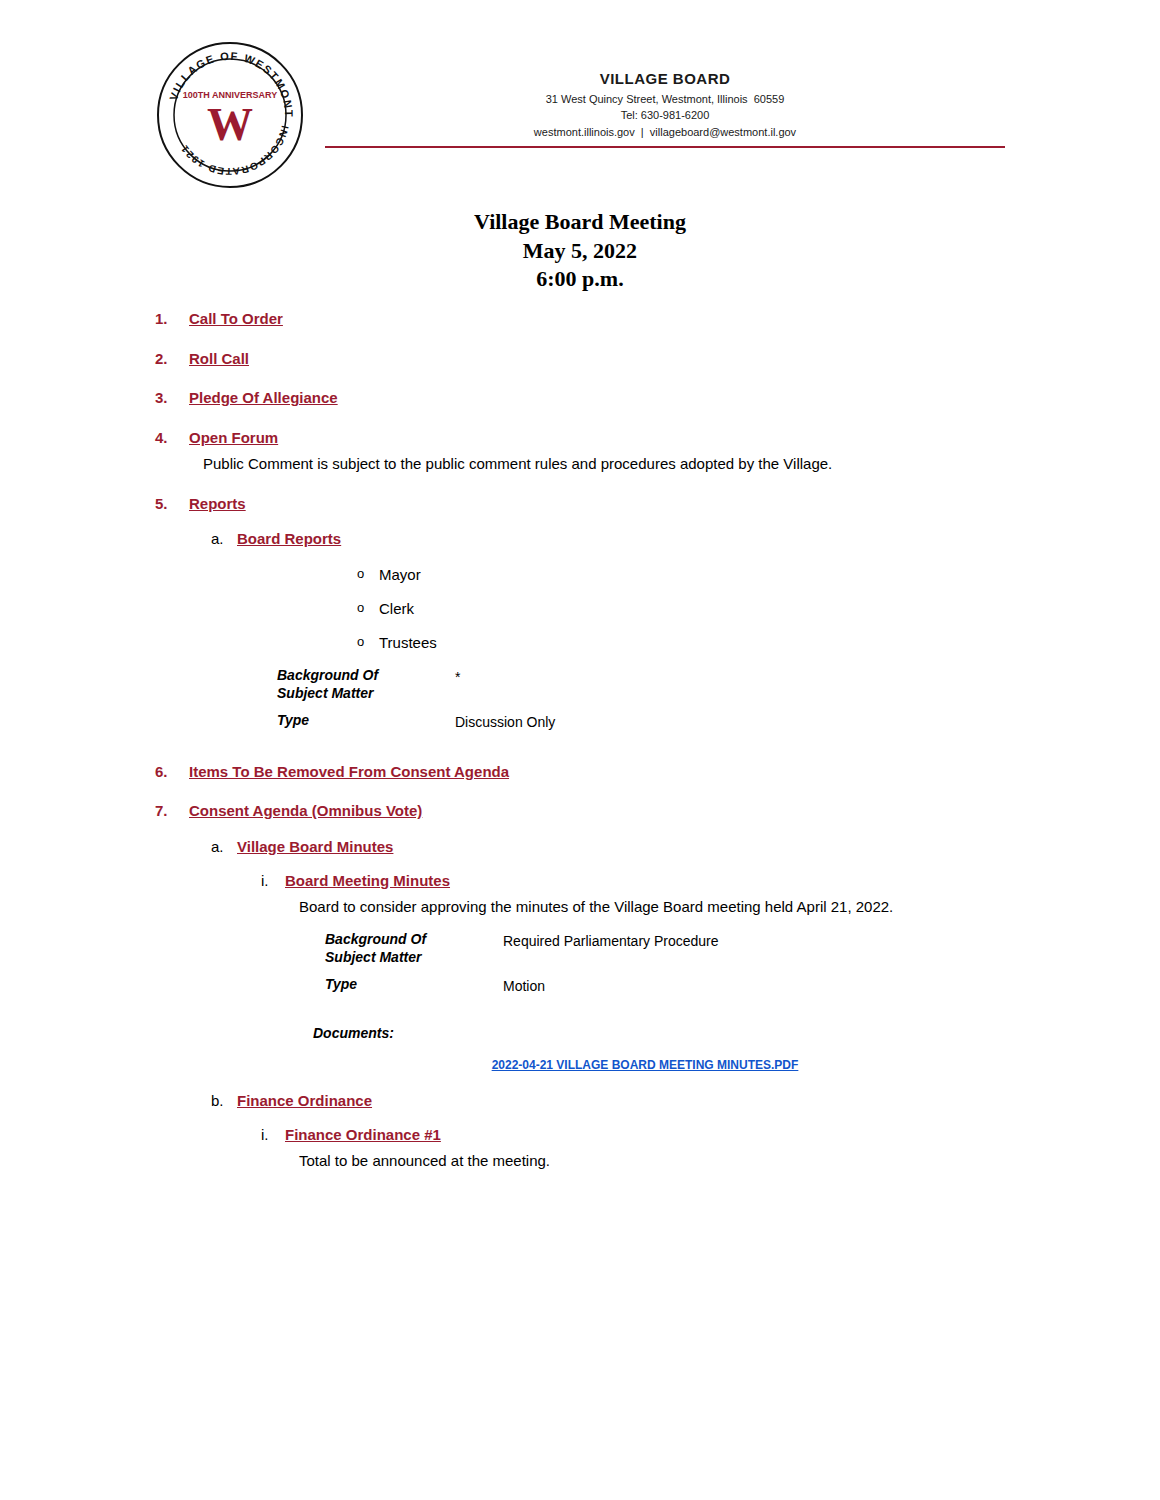VILLAGE OF WESTMONT INCORPORATED 1921 100TH ANNIVERSARY W
VILLAGE BOARD
31 West Quincy Street, Westmont, Illinois 60559
Tel: 630-981-6200
westmont.illinois.gov | villageboard@westmont.il.gov
Village Board Meeting
May 5, 2022
6:00 p.m.
Call To Order
Roll Call
Pledge Of Allegiance
Open Forum
Public Comment is subject to the public comment rules and procedures adopted by the Village.
Reports
Board Reports
Mayor
Clerk
Trustees
| Background Of Subject Matter | * |
| Type | Discussion Only |
Items To Be Removed From Consent Agenda
Consent Agenda (Omnibus Vote)
Village Board Minutes
Board Meeting Minutes
Board to consider approving the minutes of the Village Board meeting held April 21, 2022.
| Background Of Subject Matter | Required Parliamentary Procedure |
| Type | Motion |
Documents:
2022-04-21 VILLAGE BOARD MEETING MINUTES.PDF
Finance Ordinance
Finance Ordinance #1
Total to be announced at the meeting.